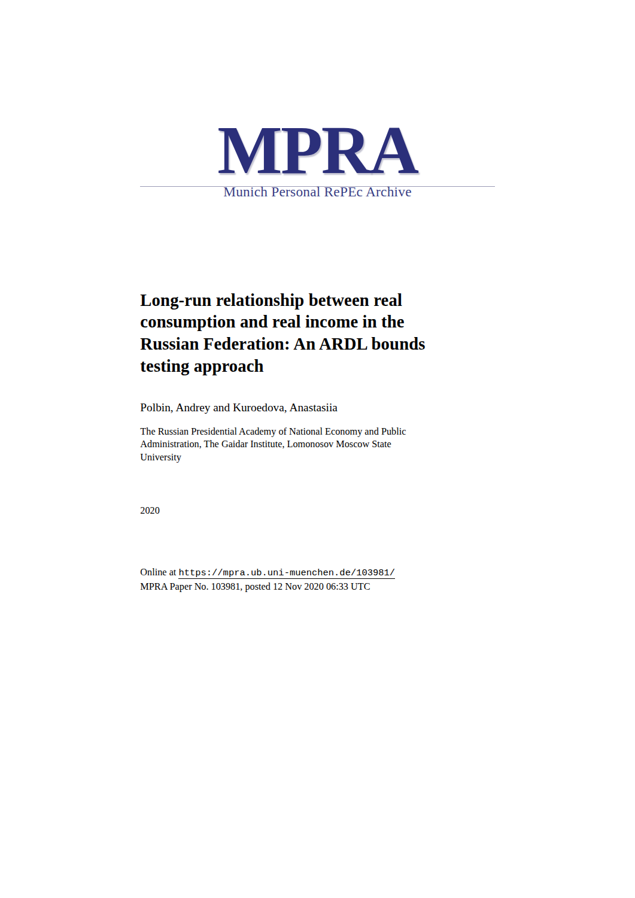MPRA
Munich Personal RePEc Archive
Long-run relationship between real
consumption and real income in the
Russian Federation: An ARDL bounds
testing approach
Polbin, Andrey and Kuroedova, Anastasiia
The Russian Presidential Academy of National Economy and Public
Administration, The Gaidar Institute, Lomonosov Moscow State
University
2020
Online at https://mpra.ub.uni-muenchen.de/103981/
MPRA Paper No. 103981, posted 12 Nov 2020 06:33 UTC